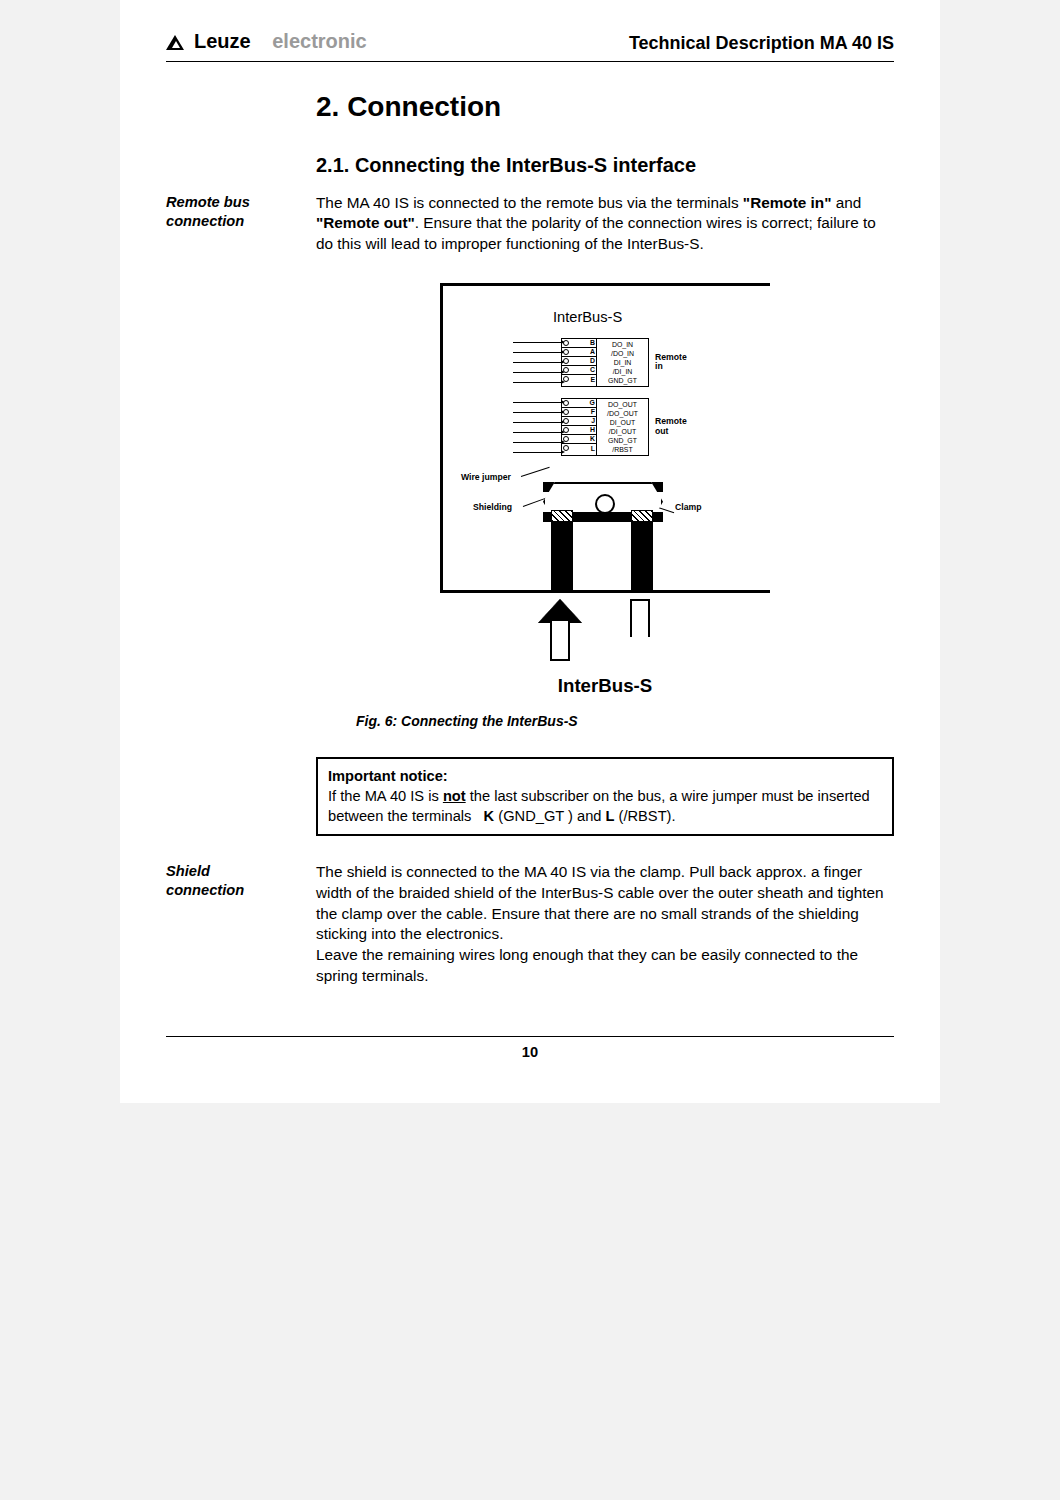Leuze electronic
Technical Description MA 40 IS
2. Connection
2.1. Connecting the InterBus-S interface
Remote bus
connection
The MA 40 IS is connected to the remote bus via the terminals "Remote in" and "Remote out". Ensure that the polarity of the connection wires is correct; failure to do this will lead to improper functioning of the InterBus-S.
InterBus-S
B
A
D
C
E
DO_IN /DO_IN DI_IN /DI_IN GND_GT
Remote
in
G
F
J
H
K
L
DO_OUT /DO_OUT DI_OUT /DI_OUT GND_GT /RBST
Remote
out
Wire jumper
Shielding
Clamp
InterBus-S
Fig. 6: Connecting the InterBus-S
Important notice:
If the MA 40 IS is not the last subscriber on the bus, a wire jumper must be inserted between the terminals K (GND_GT ) and L (/RBST).
Shield
connection
The shield is connected to the MA 40 IS via the clamp. Pull back approx. a finger width of the braided shield of the InterBus-S cable over the outer sheath and tighten the clamp over the cable. Ensure that there are no small strands of the shielding sticking into the electronics.
Leave the remaining wires long enough that they can be easily connected to the spring terminals.
10